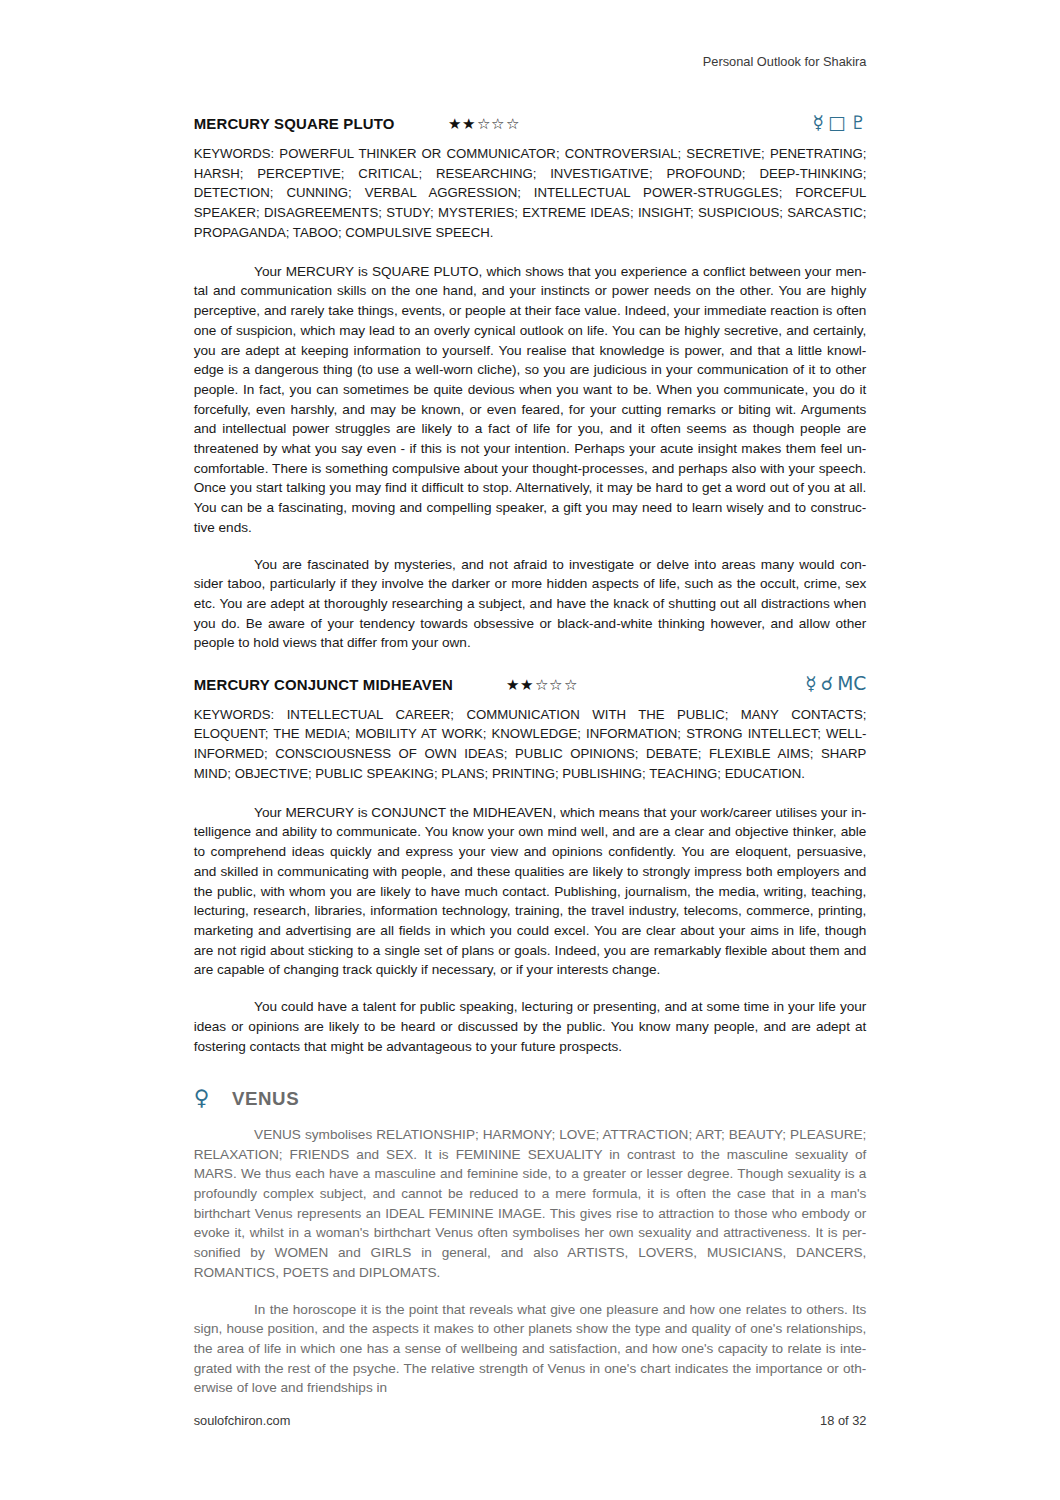Personal Outlook for Shakira
MERCURY SQUARE PLUTO ★★☆☆☆ ☿ □ ♇
Keywords: powerful thinker or communicator; controversial; secretive; penetrating; harsh; perceptive; critical; researching; investigative; profound; deep-thinking; detection; cunning; verbal aggression; intellectual power-struggles; forceful speaker; disagreements; study; mysteries; extreme ideas; insight; suspicious; sarcastic; propaganda; taboo; compulsive speech.
Your MERCURY is SQUARE PLUTO, which shows that you experience a conflict between your mental and communication skills on the one hand, and your instincts or power needs on the other. You are highly perceptive, and rarely take things, events, or people at their face value. Indeed, your immediate reaction is often one of suspicion, which may lead to an overly cynical outlook on life. You can be highly secretive, and certainly, you are adept at keeping information to yourself. You realise that knowledge is power, and that a little knowledge is a dangerous thing (to use a well-worn cliche), so you are judicious in your communication of it to other people. In fact, you can sometimes be quite devious when you want to be. When you communicate, you do it forcefully, even harshly, and may be known, or even feared, for your cutting remarks or biting wit. Arguments and intellectual power struggles are likely to a fact of life for you, and it often seems as though people are threatened by what you say even - if this is not your intention. Perhaps your acute insight makes them feel uncomfortable. There is something compulsive about your thought-processes, and perhaps also with your speech. Once you start talking you may find it difficult to stop. Alternatively, it may be hard to get a word out of you at all. You can be a fascinating, moving and compelling speaker, a gift you may need to learn wisely and to constructive ends.
You are fascinated by mysteries, and not afraid to investigate or delve into areas many would consider taboo, particularly if they involve the darker or more hidden aspects of life, such as the occult, crime, sex etc. You are adept at thoroughly researching a subject, and have the knack of shutting out all distractions when you do. Be aware of your tendency towards obsessive or black-and-white thinking however, and allow other people to hold views that differ from your own.
MERCURY CONJUNCT MIDHEAVEN ★★☆☆☆ ☿ ☌ MC
Keywords: intellectual career; communication with the public; many contacts; eloquent; the media; mobility at work; knowledge; information; strong intellect; well-informed; consciousness of own ideas; public opinions; debate; flexible aims; sharp mind; objective; public speaking; plans; printing; publishing; teaching; education.
Your MERCURY is CONJUNCT the MIDHEAVEN, which means that your work/career utilises your intelligence and ability to communicate. You know your own mind well, and are a clear and objective thinker, able to comprehend ideas quickly and express your view and opinions confidently. You are eloquent, persuasive, and skilled in communicating with people, and these qualities are likely to strongly impress both employers and the public, with whom you are likely to have much contact. Publishing, journalism, the media, writing, teaching, lecturing, research, libraries, information technology, training, the travel industry, telecoms, commerce, printing, marketing and advertising are all fields in which you could excel. You are clear about your aims in life, though are not rigid about sticking to a single set of plans or goals. Indeed, you are remarkably flexible about them and are capable of changing track quickly if necessary, or if your interests change.
You could have a talent for public speaking, lecturing or presenting, and at some time in your life your ideas or opinions are likely to be heard or discussed by the public. You know many people, and are adept at fostering contacts that might be advantageous to your future prospects.
♀
VENUS
VENUS symbolises RELATIONSHIP; HARMONY; LOVE; ATTRACTION; ART; BEAUTY; PLEASURE; RELAXATION; FRIENDS and SEX. It is FEMININE SEXUALITY in contrast to the masculine sexuality of MARS. We thus each have a masculine and feminine side, to a greater or lesser degree. Though sexuality is a profoundly complex subject, and cannot be reduced to a mere formula, it is often the case that in a man's birthchart Venus represents an IDEAL FEMININE IMAGE. This gives rise to attraction to those who embody or evoke it, whilst in a woman's birthchart Venus often symbolises her own sexuality and attractiveness. It is personified by WOMEN and GIRLS in general, and also ARTISTS, LOVERS, MUSICIANS, DANCERS, ROMANTICS, POETS and DIPLOMATS.
In the horoscope it is the point that reveals what give one pleasure and how one relates to others. Its sign, house position, and the aspects it makes to other planets show the type and quality of one's relationships, the area of life in which one has a sense of wellbeing and satisfaction, and how one's capacity to relate is integrated with the rest of the psyche. The relative strength of Venus in one's chart indicates the importance or otherwise of love and friendships in
soulofchiron.com 18 of 32